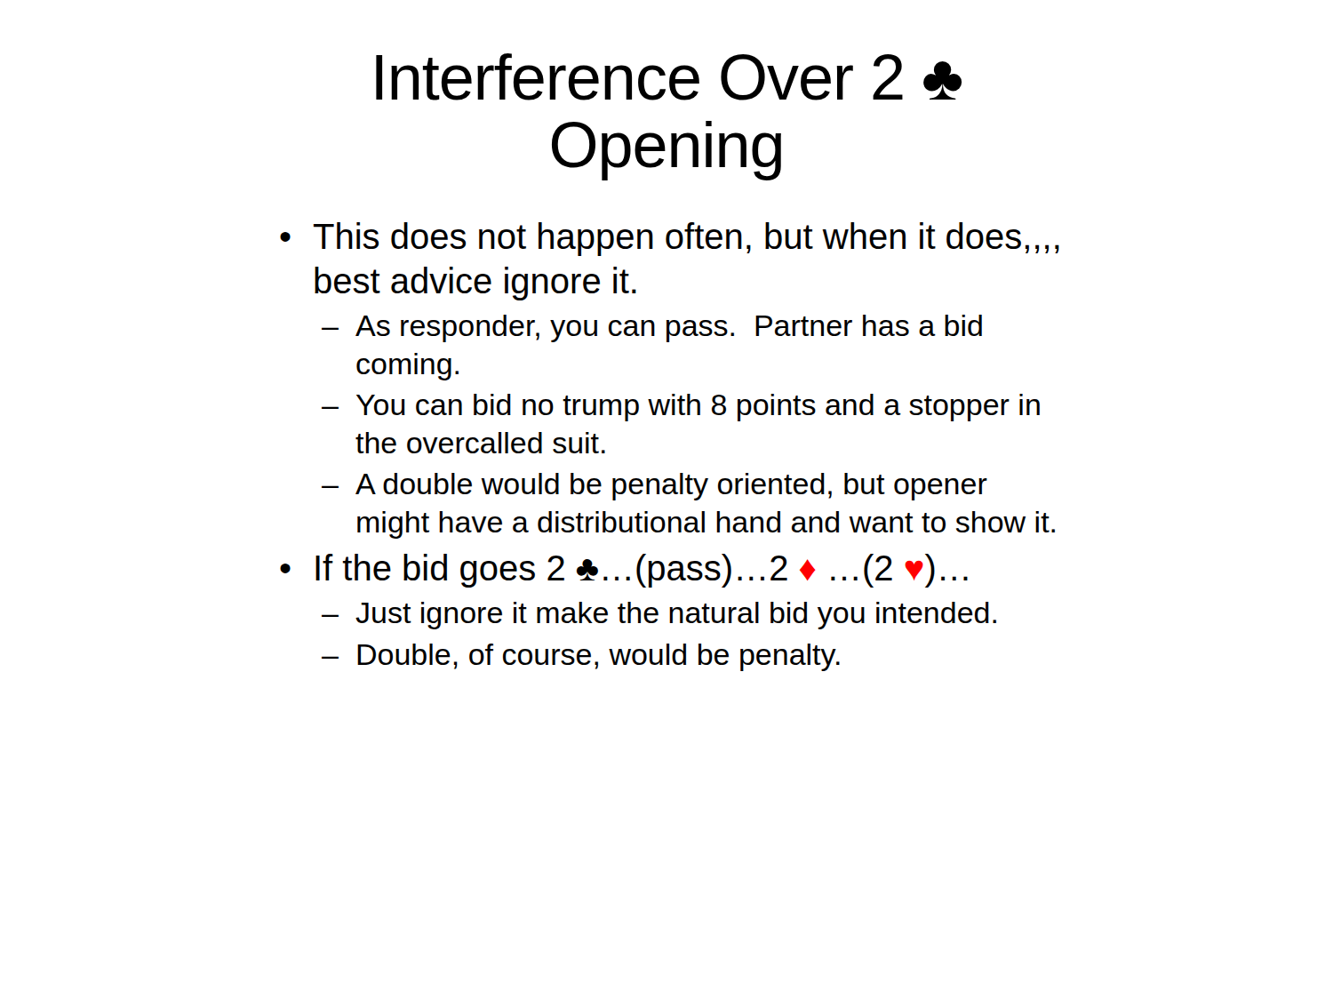Interference Over 2 ♣ Opening
This does not happen often, but when it does,,,, best advice ignore it.
As responder, you can pass. Partner has a bid coming.
You can bid no trump with 8 points and a stopper in the overcalled suit.
A double would be penalty oriented, but opener might have a distributional hand and want to show it.
If the bid goes 2 ♣…(pass)…2 ♦ …(2 ♥)…
Just ignore it make the natural bid you intended.
Double, of course, would be penalty.